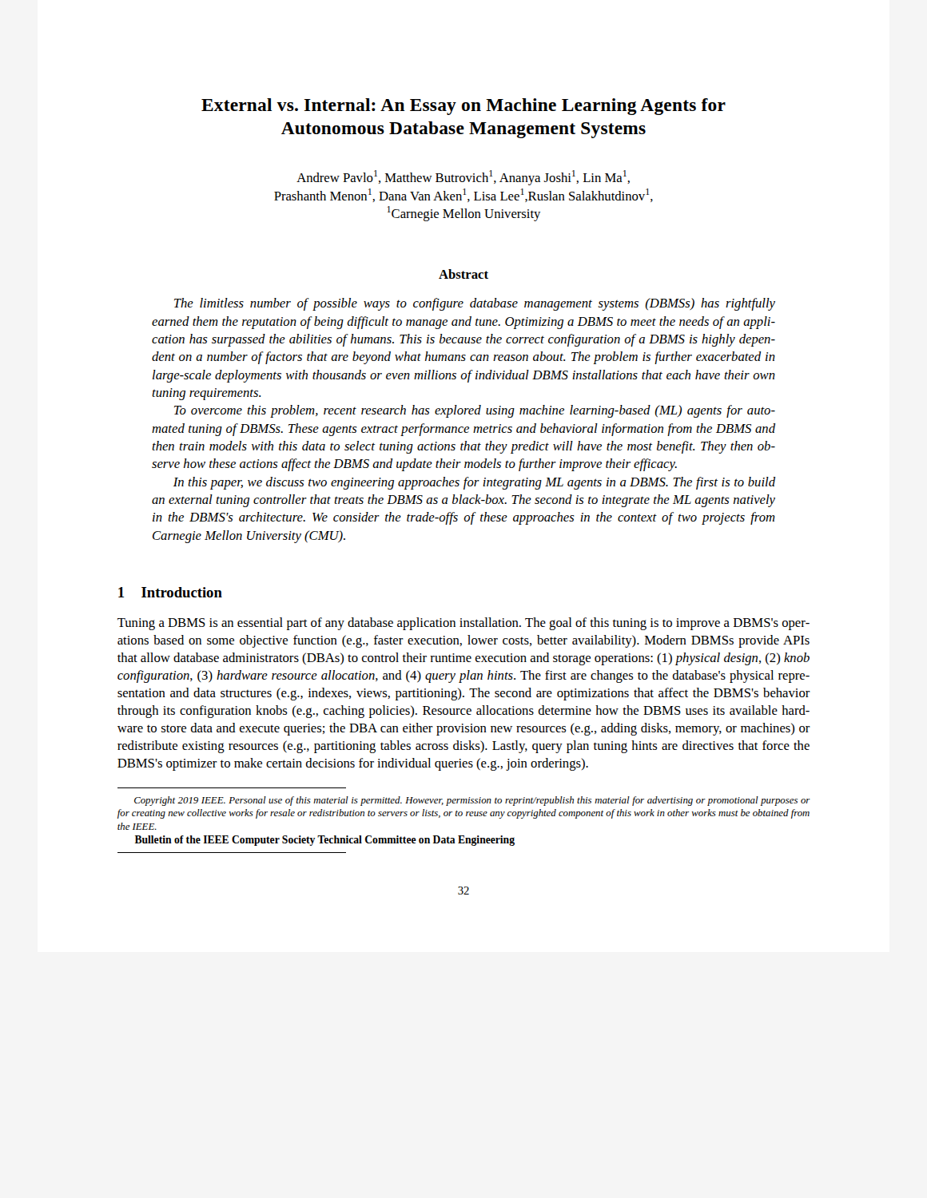External vs. Internal: An Essay on Machine Learning Agents for
Autonomous Database Management Systems
Andrew Pavlo1, Matthew Butrovich1, Ananya Joshi1, Lin Ma1,
Prashanth Menon1, Dana Van Aken1, Lisa Lee1,Ruslan Salakhutdinov1,
1Carnegie Mellon University
Abstract
The limitless number of possible ways to configure database management systems (DBMSs) has rightfully earned them the reputation of being difficult to manage and tune. Optimizing a DBMS to meet the needs of an application has surpassed the abilities of humans. This is because the correct configuration of a DBMS is highly dependent on a number of factors that are beyond what humans can reason about. The problem is further exacerbated in large-scale deployments with thousands or even millions of individual DBMS installations that each have their own tuning requirements.
To overcome this problem, recent research has explored using machine learning-based (ML) agents for automated tuning of DBMSs. These agents extract performance metrics and behavioral information from the DBMS and then train models with this data to select tuning actions that they predict will have the most benefit. They then observe how these actions affect the DBMS and update their models to further improve their efficacy.
In this paper, we discuss two engineering approaches for integrating ML agents in a DBMS. The first is to build an external tuning controller that treats the DBMS as a black-box. The second is to integrate the ML agents natively in the DBMS's architecture. We consider the trade-offs of these approaches in the context of two projects from Carnegie Mellon University (CMU).
1 Introduction
Tuning a DBMS is an essential part of any database application installation. The goal of this tuning is to improve a DBMS's operations based on some objective function (e.g., faster execution, lower costs, better availability). Modern DBMSs provide APIs that allow database administrators (DBAs) to control their runtime execution and storage operations: (1) physical design, (2) knob configuration, (3) hardware resource allocation, and (4) query plan hints. The first are changes to the database's physical representation and data structures (e.g., indexes, views, partitioning). The second are optimizations that affect the DBMS's behavior through its configuration knobs (e.g., caching policies). Resource allocations determine how the DBMS uses its available hardware to store data and execute queries; the DBA can either provision new resources (e.g., adding disks, memory, or machines) or redistribute existing resources (e.g., partitioning tables across disks). Lastly, query plan tuning hints are directives that force the DBMS's optimizer to make certain decisions for individual queries (e.g., join orderings).
Copyright 2019 IEEE. Personal use of this material is permitted. However, permission to reprint/republish this material for advertising or promotional purposes or for creating new collective works for resale or redistribution to servers or lists, or to reuse any copyrighted component of this work in other works must be obtained from the IEEE.
Bulletin of the IEEE Computer Society Technical Committee on Data Engineering
32